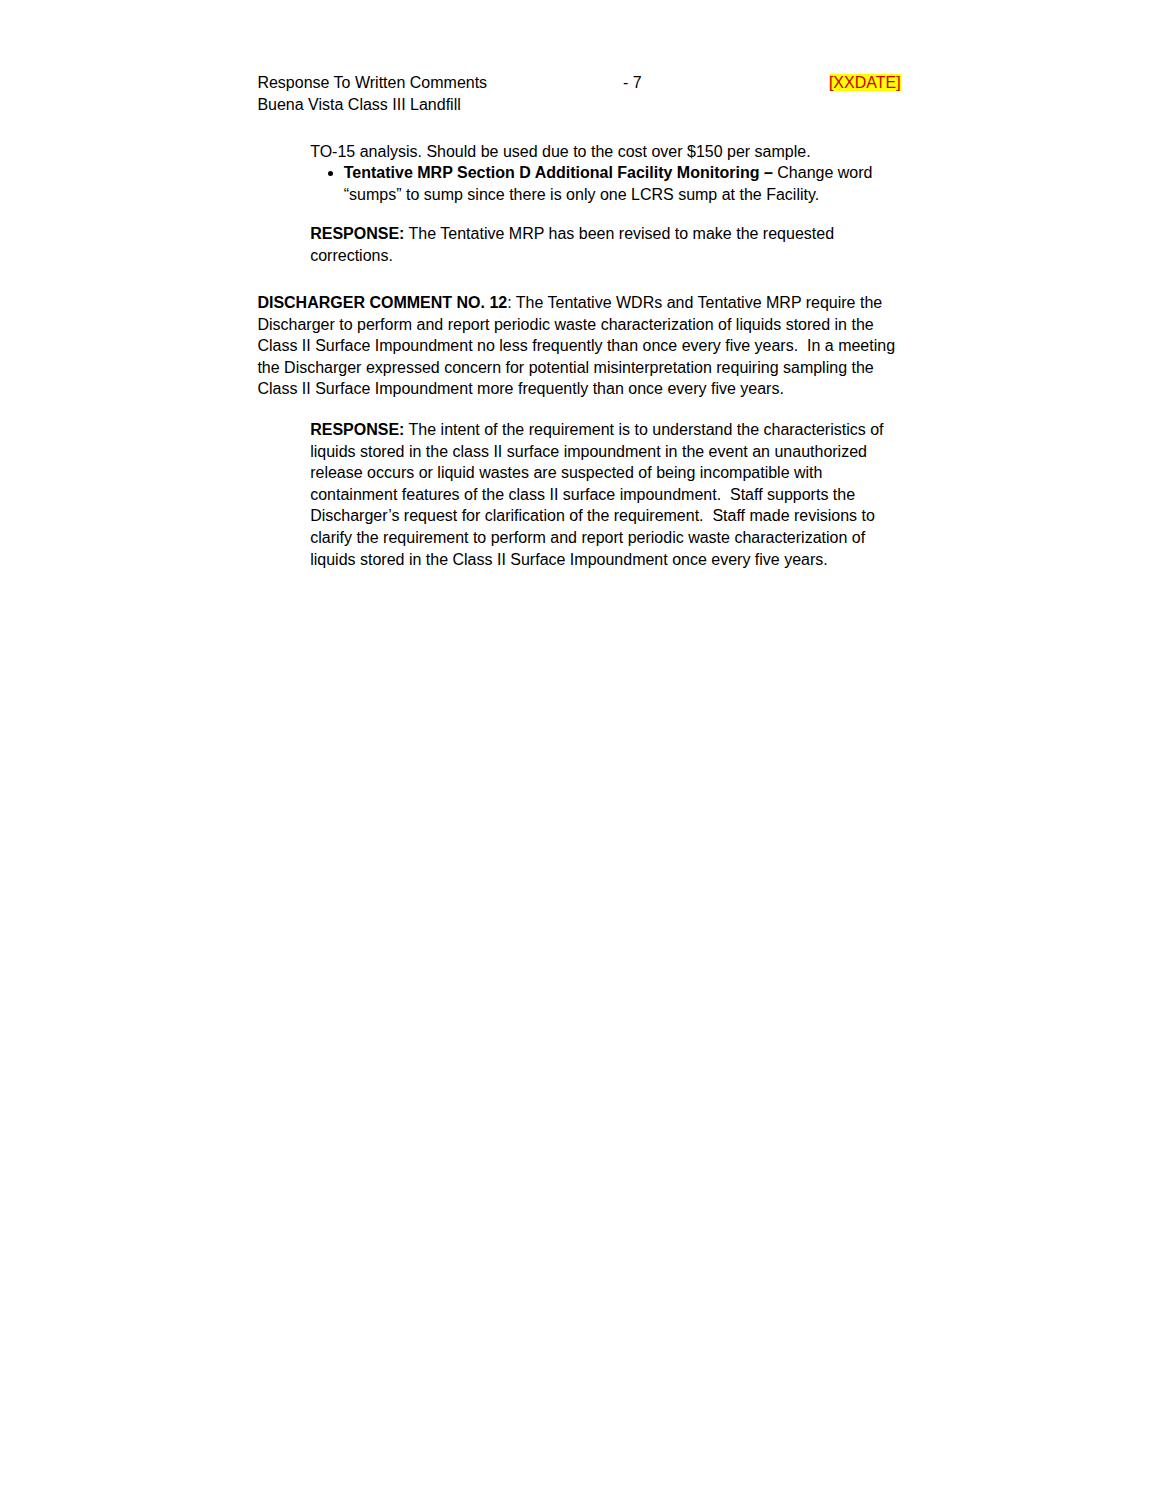Response To Written Comments
Buena Vista Class III Landfill
- 7
[XXDATE]
TO-15 analysis. Should be used due to the cost over $150 per sample.
Tentative MRP Section D Additional Facility Monitoring – Change word “sumps” to sump since there is only one LCRS sump at the Facility.
RESPONSE: The Tentative MRP has been revised to make the requested corrections.
DISCHARGER COMMENT NO. 12: The Tentative WDRs and Tentative MRP require the Discharger to perform and report periodic waste characterization of liquids stored in the Class II Surface Impoundment no less frequently than once every five years. In a meeting the Discharger expressed concern for potential misinterpretation requiring sampling the Class II Surface Impoundment more frequently than once every five years.
RESPONSE: The intent of the requirement is to understand the characteristics of liquids stored in the class II surface impoundment in the event an unauthorized release occurs or liquid wastes are suspected of being incompatible with containment features of the class II surface impoundment. Staff supports the Discharger’s request for clarification of the requirement. Staff made revisions to clarify the requirement to perform and report periodic waste characterization of liquids stored in the Class II Surface Impoundment once every five years.